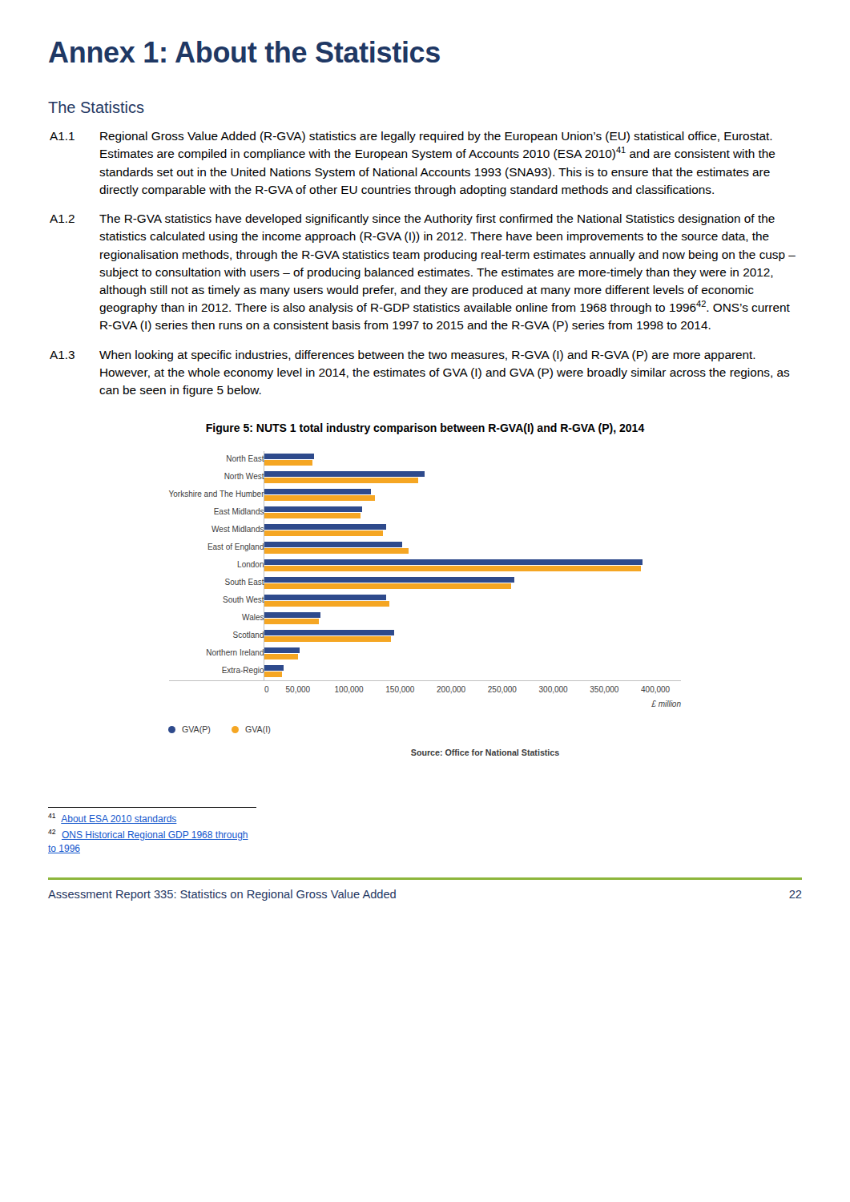Annex 1: About the Statistics
The Statistics
A1.1
Regional Gross Value Added (R-GVA) statistics are legally required by the European Union’s (EU) statistical office, Eurostat. Estimates are compiled in compliance with the European System of Accounts 2010 (ESA 2010)41 and are consistent with the standards set out in the United Nations System of National Accounts 1993 (SNA93). This is to ensure that the estimates are directly comparable with the R-GVA of other EU countries through adopting standard methods and classifications.
A1.2
The R-GVA statistics have developed significantly since the Authority first confirmed the National Statistics designation of the statistics calculated using the income approach (R-GVA (I)) in 2012. There have been improvements to the source data, the regionalisation methods, through the R-GVA statistics team producing real-term estimates annually and now being on the cusp – subject to consultation with users – of producing balanced estimates. The estimates are more-timely than they were in 2012, although still not as timely as many users would prefer, and they are produced at many more different levels of economic geography than in 2012. There is also analysis of R-GDP statistics available online from 1968 through to 199642. ONS’s current R-GVA (I) series then runs on a consistent basis from 1997 to 2015 and the R-GVA (P) series from 1998 to 2014.
A1.3
When looking at specific industries, differences between the two measures, R-GVA (I) and R-GVA (P) are more apparent. However, at the whole economy level in 2014, the estimates of GVA (I) and GVA (P) were broadly similar across the regions, as can be seen in figure 5 below.
Figure 5: NUTS 1 total industry comparison between R-GVA(I) and R-GVA (P), 2014
| North East | |
| North West | |
| Yorkshire and The Humber | |
| East Midlands | |
| West Midlands | |
| East of England | |
| London | |
| South East | |
| South West | |
| Wales | |
| Scotland | |
| Northern Ireland | |
| Extra-Regio | |
| | 0 50,000 100,000 150,000 200,000 250,000 300,000 350,000 400,000 £ million |
GVA(P) GVA(I)
Source: Office for National Statistics
41 About ESA 2010 standards
42 ONS Historical Regional GDP 1968 through to 1996
Assessment Report 335: Statistics on Regional Gross Value Added
22